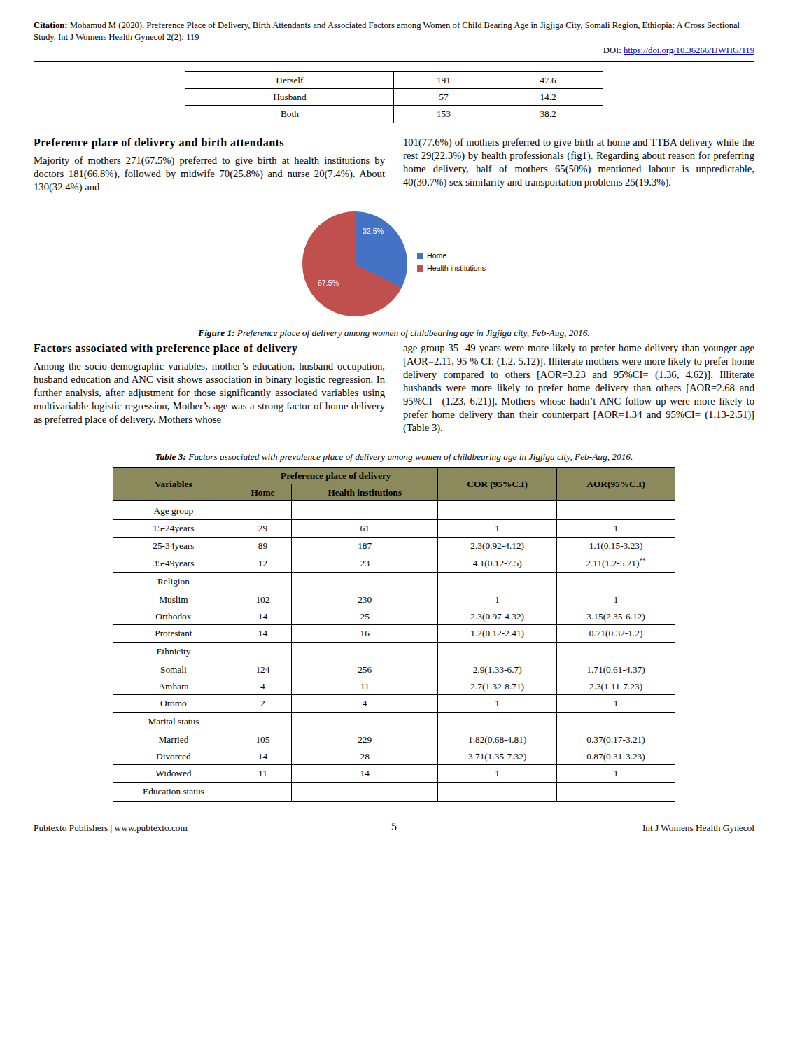Citation: Mohamud M (2020). Preference Place of Delivery, Birth Attendants and Associated Factors among Women of Child Bearing Age in Jigjiga City, Somali Region, Ethiopia: A Cross Sectional Study. Int J Womens Health Gynecol 2(2): 119
DOI: https://doi.org/10.36266/IJWHG/119
| Herself | 191 | 47.6 |
| Husband | 57 | 14.2 |
| Both | 153 | 38.2 |
Preference place of delivery and birth attendants
Majority of mothers 271(67.5%) preferred to give birth at health institutions by doctors 181(66.8%), followed by midwife 70(25.8%) and nurse 20(7.4%). About 130(32.4%) and
101(77.6%) of mothers preferred to give birth at home and TTBA delivery while the rest 29(22.3%) by health professionals (fig1). Regarding about reason for preferring home delivery, half of mothers 65(50%) mentioned labour is unpredictable, 40(30.7%) sex similarity and transportation problems 25(19.3%).
32.5% 67.5%
Home
Health institutions
Figure 1: Preference place of delivery among women of childbearing age in Jigjiga city, Feb-Aug, 2016.
Factors associated with preference place of delivery
Among the socio-demographic variables, mother’s education, husband occupation, husband education and ANC visit shows association in binary logistic regression. In further analysis, after adjustment for those significantly associated variables using multivariable logistic regression, Mother’s age was a strong factor of home delivery as preferred place of delivery. Mothers whose
age group 35 -49 years were more likely to prefer home delivery than younger age [AOR=2.11, 95 % CI: (1.2, 5.12)]. Illiterate mothers were more likely to prefer home delivery compared to others [AOR=3.23 and 95%CI= (1.36, 4.62)]. Illiterate husbands were more likely to prefer home delivery than others [AOR=2.68 and 95%CI= (1.23, 6.21)]. Mothers whose hadn’t ANC follow up were more likely to prefer home delivery than their counterpart [AOR=1.34 and 95%CI= (1.13-2.51)] (Table 3).
Table 3: Factors associated with prevalence place of delivery among women of childbearing age in Jigjiga city, Feb-Aug, 2016.
| Variables | Preference place of delivery | COR (95%C.I) | AOR(95%C.I) |
| --- | --- | --- | --- |
| Home | Health institutions |
| Age group | | | | |
| 15-24years | 29 | 61 | 1 | 1 |
| 25-34years | 89 | 187 | 2.3(0.92-4.12) | 1.1(0.15-3.23) |
| 35-49years | 12 | 23 | 4.1(0.12-7.5) | 2.11(1.2-5.21) ** |
| Religion | | | | |
| Muslim | 102 | 230 | 1 | 1 |
| Orthodox | 14 | 25 | 2.3(0.97-4.32) | 3.15(2.35-6.12) |
| Protestant | 14 | 16 | 1.2(0.12-2.41) | 0.71(0.32-1.2) |
| Ethnicity | | | | |
| Somali | 124 | 256 | 2.9(1.33-6.7) | 1.71(0.61-4.37) |
| Amhara | 4 | 11 | 2.7(1.32-8.71) | 2.3(1.11-7.23) |
| Oromo | 2 | 4 | 1 | 1 |
| Marital status | | | | |
| Married | 105 | 229 | 1.82(0.68-4.81) | 0.37(0.17-3.21) |
| Divorced | 14 | 28 | 3.71(1.35-7.32) | 0.87(0.31-3.23) |
| Widowed | 11 | 14 | 1 | 1 |
| Education status | | | | |
Pubtexto Publishers | www.pubtexto.com
5
Int J Womens Health Gynecol